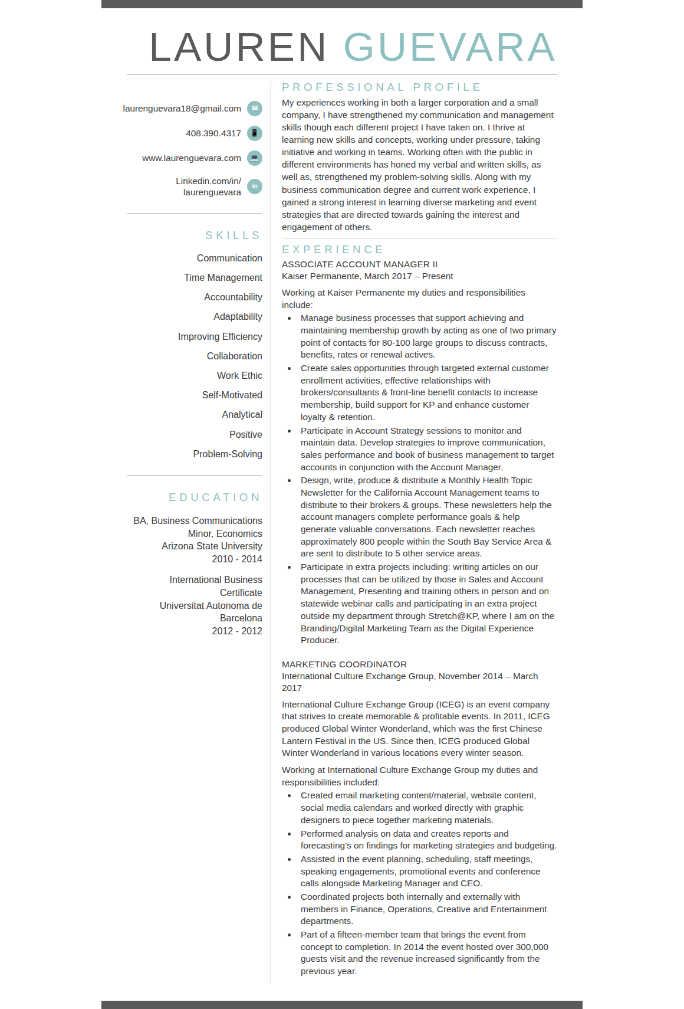LAUREN GUEVARA
laurenguevara18@gmail.com ✉
408.390.4317 📱
www.laurenguevara.com 💻
Linkedin.com/in/
laurenguevara in
Skills
Communication
Time Management
Accountability
Adaptability
Improving Efficiency
Collaboration
Work Ethic
Self-Motivated
Analytical
Positive
Problem-Solving
Education
BA, Business Communications
Minor, Economics
Arizona State University
2010 - 2014
International Business Certificate
Universitat Autonoma de Barcelona
2012 - 2012
Professional Profile
My experiences working in both a larger corporation and a small company, I have strengthened my communication and management skills though each different project I have taken on. I thrive at learning new skills and concepts, working under pressure, taking initiative and working in teams. Working often with the public in different environments has honed my verbal and written skills, as well as, strengthened my problem-solving skills. Along with my business communication degree and current work experience, I gained a strong interest in learning diverse marketing and event strategies that are directed towards gaining the interest and engagement of others.
Experience
ASSOCIATE ACCOUNT MANAGER II
Kaiser Permanente, March 2017 – Present
Working at Kaiser Permanente my duties and responsibilities include:
Manage business processes that support achieving and maintaining membership growth by acting as one of two primary point of contacts for 80-100 large groups to discuss contracts, benefits, rates or renewal actives.
Create sales opportunities through targeted external customer enrollment activities, effective relationships with brokers/consultants & front-line benefit contacts to increase membership, build support for KP and enhance customer loyalty & retention.
Participate in Account Strategy sessions to monitor and maintain data. Develop strategies to improve communication, sales performance and book of business management to target accounts in conjunction with the Account Manager.
Design, write, produce & distribute a Monthly Health Topic Newsletter for the California Account Management teams to distribute to their brokers & groups. These newsletters help the account managers complete performance goals & help generate valuable conversations. Each newsletter reaches approximately 800 people within the South Bay Service Area & are sent to distribute to 5 other service areas.
Participate in extra projects including: writing articles on our processes that can be utilized by those in Sales and Account Management, Presenting and training others in person and on statewide webinar calls and participating in an extra project outside my department through Stretch@KP, where I am on the Branding/Digital Marketing Team as the Digital Experience Producer.
MARKETING COORDINATOR
International Culture Exchange Group, November 2014 – March 2017
International Culture Exchange Group (ICEG) is an event company that strives to create memorable & profitable events. In 2011, ICEG produced Global Winter Wonderland, which was the first Chinese Lantern Festival in the US. Since then, ICEG produced Global Winter Wonderland in various locations every winter season.
Working at International Culture Exchange Group my duties and responsibilities included:
Created email marketing content/material, website content, social media calendars and worked directly with graphic designers to piece together marketing materials.
Performed analysis on data and creates reports and forecasting’s on findings for marketing strategies and budgeting.
Assisted in the event planning, scheduling, staff meetings, speaking engagements, promotional events and conference calls alongside Marketing Manager and CEO.
Coordinated projects both internally and externally with members in Finance, Operations, Creative and Entertainment departments.
Part of a fifteen-member team that brings the event from concept to completion. In 2014 the event hosted over 300,000 guests visit and the revenue increased significantly from the previous year.